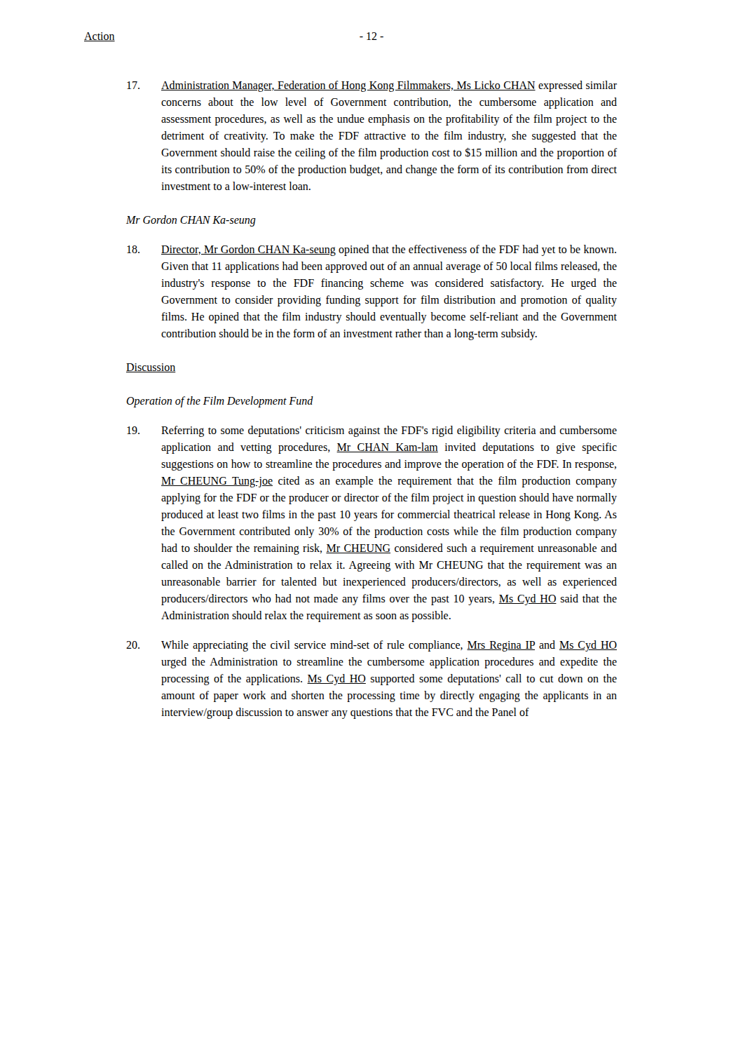Action
- 12 -
17.
Administration Manager, Federation of Hong Kong Filmmakers, Ms Licko CHAN expressed similar concerns about the low level of Government contribution, the cumbersome application and assessment procedures, as well as the undue emphasis on the profitability of the film project to the detriment of creativity. To make the FDF attractive to the film industry, she suggested that the Government should raise the ceiling of the film production cost to $15 million and the proportion of its contribution to 50% of the production budget, and change the form of its contribution from direct investment to a low-interest loan.
Mr Gordon CHAN Ka-seung
18.
Director, Mr Gordon CHAN Ka-seung opined that the effectiveness of the FDF had yet to be known. Given that 11 applications had been approved out of an annual average of 50 local films released, the industry's response to the FDF financing scheme was considered satisfactory. He urged the Government to consider providing funding support for film distribution and promotion of quality films. He opined that the film industry should eventually become self-reliant and the Government contribution should be in the form of an investment rather than a long-term subsidy.
Discussion
Operation of the Film Development Fund
19.
Referring to some deputations' criticism against the FDF's rigid eligibility criteria and cumbersome application and vetting procedures, Mr CHAN Kam-lam invited deputations to give specific suggestions on how to streamline the procedures and improve the operation of the FDF. In response, Mr CHEUNG Tung-joe cited as an example the requirement that the film production company applying for the FDF or the producer or director of the film project in question should have normally produced at least two films in the past 10 years for commercial theatrical release in Hong Kong. As the Government contributed only 30% of the production costs while the film production company had to shoulder the remaining risk, Mr CHEUNG considered such a requirement unreasonable and called on the Administration to relax it. Agreeing with Mr CHEUNG that the requirement was an unreasonable barrier for talented but inexperienced producers/directors, as well as experienced producers/directors who had not made any films over the past 10 years, Ms Cyd HO said that the Administration should relax the requirement as soon as possible.
20.
While appreciating the civil service mind-set of rule compliance, Mrs Regina IP and Ms Cyd HO urged the Administration to streamline the cumbersome application procedures and expedite the processing of the applications. Ms Cyd HO supported some deputations' call to cut down on the amount of paper work and shorten the processing time by directly engaging the applicants in an interview/group discussion to answer any questions that the FVC and the Panel of